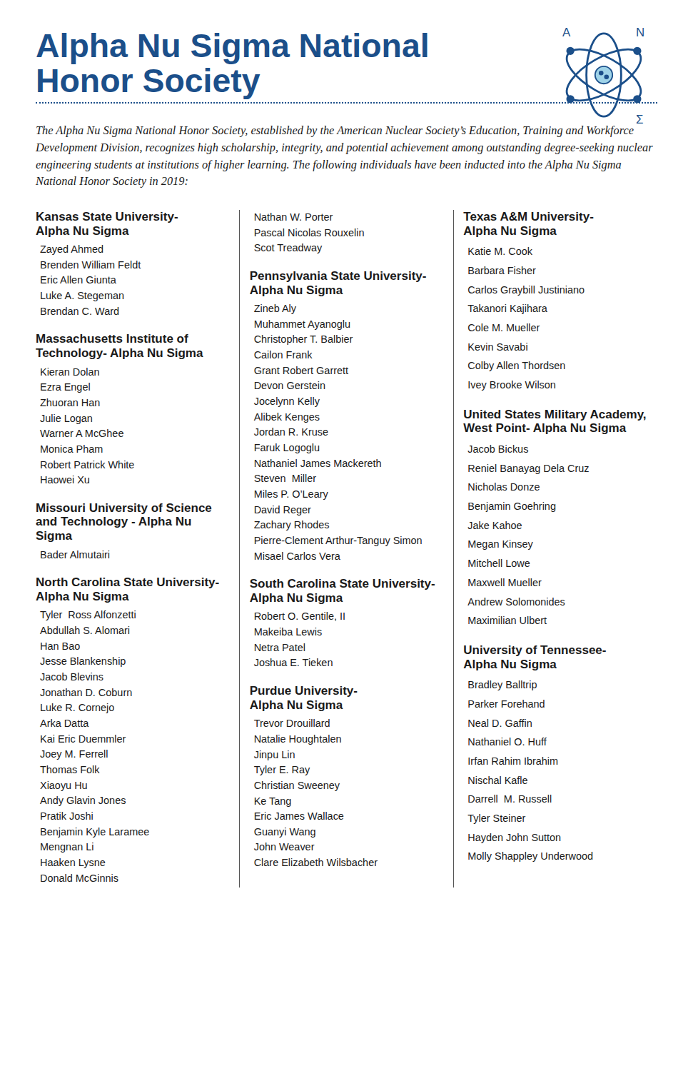A N Σ
Alpha Nu Sigma National
Honor Society
The Alpha Nu Sigma National Honor Society, established by the American Nuclear Society’s Education, Training and Workforce Development Division, recognizes high scholarship, integrity, and potential achievement among outstanding degree-seeking nuclear engineering students at institutions of higher learning. The following individuals have been inducted into the Alpha Nu Sigma National Honor Society in 2019:
Kansas State University-
Alpha Nu Sigma
Zayed Ahmed
Brenden William Feldt
Eric Allen Giunta
Luke A. Stegeman
Brendan C. Ward
Massachusetts Institute of Technology- Alpha Nu Sigma
Kieran Dolan
Ezra Engel
Zhuoran Han
Julie Logan
Warner A McGhee
Monica Pham
Robert Patrick White
Haowei Xu
Missouri University of Science and Technology - Alpha Nu Sigma
Bader Almutairi
North Carolina State University-
Alpha Nu Sigma
Tyler Ross Alfonzetti
Abdullah S. Alomari
Han Bao
Jesse Blankenship
Jacob Blevins
Jonathan D. Coburn
Luke R. Cornejo
Arka Datta
Kai Eric Duemmler
Joey M. Ferrell
Thomas Folk
Xiaoyu Hu
Andy Glavin Jones
Pratik Joshi
Benjamin Kyle Laramee
Mengnan Li
Haaken Lysne
Donald McGinnis
Nathan W. Porter
Pascal Nicolas Rouxelin
Scot Treadway
Pennsylvania State University- Alpha Nu Sigma
Zineb Aly
Muhammet Ayanoglu
Christopher T. Balbier
Cailon Frank
Grant Robert Garrett
Devon Gerstein
Jocelynn Kelly
Alibek Kenges
Jordan R. Kruse
Faruk Logoglu
Nathaniel James Mackereth
Steven Miller
Miles P. O’Leary
David Reger
Zachary Rhodes
Pierre-Clement Arthur-Tanguy Simon
Misael Carlos Vera
South Carolina State University-Alpha Nu Sigma
Robert O. Gentile, II
Makeiba Lewis
Netra Patel
Joshua E. Tieken
Purdue University-
Alpha Nu Sigma
Trevor Drouillard
Natalie Houghtalen
Jinpu Lin
Tyler E. Ray
Christian Sweeney
Ke Tang
Eric James Wallace
Guanyi Wang
John Weaver
Clare Elizabeth Wilsbacher
Texas A&M University-
Alpha Nu Sigma
Katie M. Cook
Barbara Fisher
Carlos Graybill Justiniano
Takanori Kajihara
Cole M. Mueller
Kevin Savabi
Colby Allen Thordsen
Ivey Brooke Wilson
United States Military Academy, West Point- Alpha Nu Sigma
Jacob Bickus
Reniel Banayag Dela Cruz
Nicholas Donze
Benjamin Goehring
Jake Kahoe
Megan Kinsey
Mitchell Lowe
Maxwell Mueller
Andrew Solomonides
Maximilian Ulbert
University of Tennessee-
Alpha Nu Sigma
Bradley Balltrip
Parker Forehand
Neal D. Gaffin
Nathaniel O. Huff
Irfan Rahim Ibrahim
Nischal Kafle
Darrell M. Russell
Tyler Steiner
Hayden John Sutton
Molly Shappley Underwood